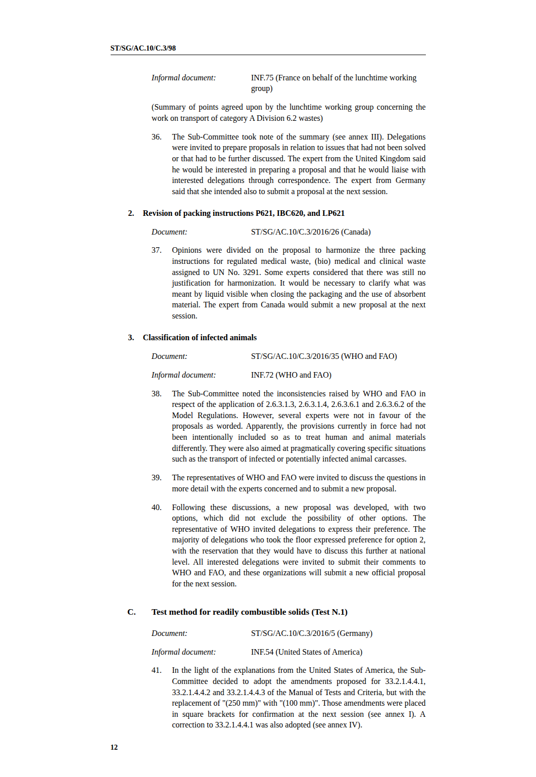ST/SG/AC.10/C.3/98
Informal document:
INF.75 (France on behalf of the lunchtime working group)
(Summary of points agreed upon by the lunchtime working group concerning the work on transport of category A Division 6.2 wastes)
36.
The Sub-Committee took note of the summary (see annex III). Delegations were invited to prepare proposals in relation to issues that had not been solved or that had to be further discussed. The expert from the United Kingdom said he would be interested in preparing a proposal and that he would liaise with interested delegations through correspondence. The expert from Germany said that she intended also to submit a proposal at the next session.
2.
Revision of packing instructions P621, IBC620, and LP621
Document:
ST/SG/AC.10/C.3/2016/26 (Canada)
37.
Opinions were divided on the proposal to harmonize the three packing instructions for regulated medical waste, (bio) medical and clinical waste assigned to UN No. 3291. Some experts considered that there was still no justification for harmonization. It would be necessary to clarify what was meant by liquid visible when closing the packaging and the use of absorbent material. The expert from Canada would submit a new proposal at the next session.
3.
Classification of infected animals
Document:
ST/SG/AC.10/C.3/2016/35 (WHO and FAO)
Informal document:
INF.72 (WHO and FAO)
38.
The Sub-Committee noted the inconsistencies raised by WHO and FAO in respect of the application of 2.6.3.1.3, 2.6.3.1.4, 2.6.3.6.1 and 2.6.3.6.2 of the Model Regulations. However, several experts were not in favour of the proposals as worded. Apparently, the provisions currently in force had not been intentionally included so as to treat human and animal materials differently. They were also aimed at pragmatically covering specific situations such as the transport of infected or potentially infected animal carcasses.
39.
The representatives of WHO and FAO were invited to discuss the questions in more detail with the experts concerned and to submit a new proposal.
40.
Following these discussions, a new proposal was developed, with two options, which did not exclude the possibility of other options. The representative of WHO invited delegations to express their preference. The majority of delegations who took the floor expressed preference for option 2, with the reservation that they would have to discuss this further at national level. All interested delegations were invited to submit their comments to WHO and FAO, and these organizations will submit a new official proposal for the next session.
C.
Test method for readily combustible solids (Test N.1)
Document:
ST/SG/AC.10/C.3/2016/5 (Germany)
Informal document:
INF.54 (United States of America)
41.
In the light of the explanations from the United States of America, the Sub-Committee decided to adopt the amendments proposed for 33.2.1.4.4.1, 33.2.1.4.4.2 and 33.2.1.4.4.3 of the Manual of Tests and Criteria, but with the replacement of "(250 mm)" with "(100 mm)". Those amendments were placed in square brackets for confirmation at the next session (see annex I). A correction to 33.2.1.4.4.1 was also adopted (see annex IV).
12